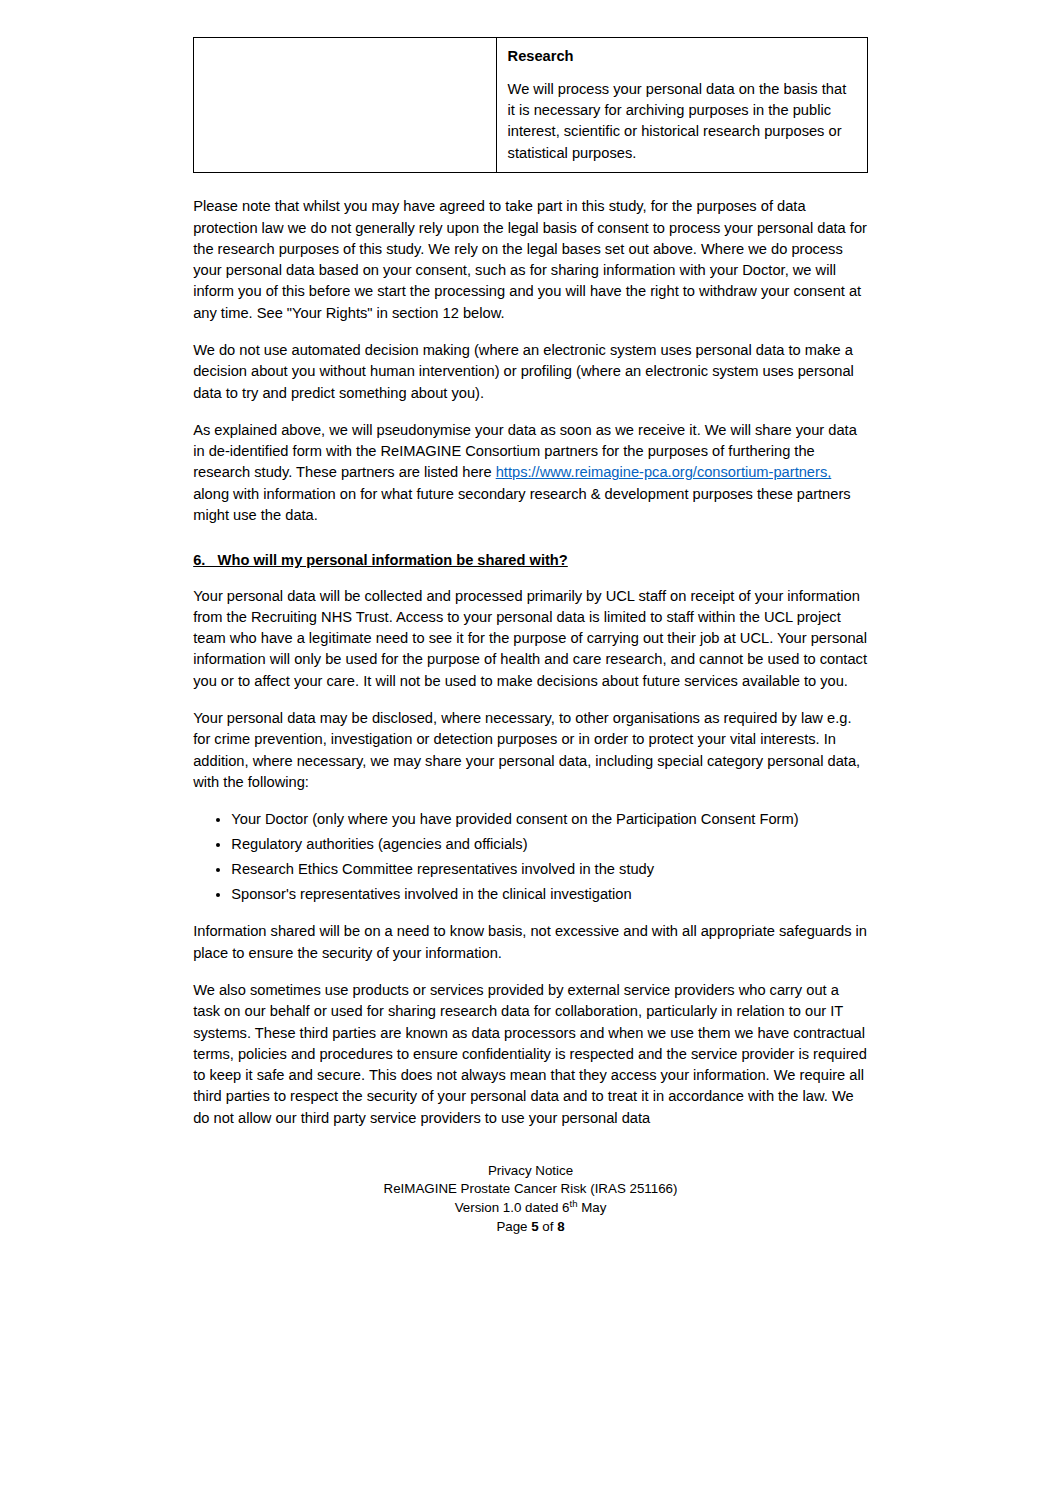| | Research We will process your personal data on the basis that it is necessary for archiving purposes in the public interest, scientific or historical research purposes or statistical purposes. |
Please note that whilst you may have agreed to take part in this study, for the purposes of data protection law we do not generally rely upon the legal basis of consent to process your personal data for the research purposes of this study. We rely on the legal bases set out above. Where we do process your personal data based on your consent, such as for sharing information with your Doctor, we will inform you of this before we start the processing and you will have the right to withdraw your consent at any time. See "Your Rights" in section 12 below.
We do not use automated decision making (where an electronic system uses personal data to make a decision about you without human intervention) or profiling (where an electronic system uses personal data to try and predict something about you).
As explained above, we will pseudonymise your data as soon as we receive it. We will share your data in de-identified form with the ReIMAGINE Consortium partners for the purposes of furthering the research study. These partners are listed here https://www.reimagine-pca.org/consortium-partners, along with information on for what future secondary research & development purposes these partners might use the data.
6. Who will my personal information be shared with?
Your personal data will be collected and processed primarily by UCL staff on receipt of your information from the Recruiting NHS Trust. Access to your personal data is limited to staff within the UCL project team who have a legitimate need to see it for the purpose of carrying out their job at UCL. Your personal information will only be used for the purpose of health and care research, and cannot be used to contact you or to affect your care. It will not be used to make decisions about future services available to you.
Your personal data may be disclosed, where necessary, to other organisations as required by law e.g. for crime prevention, investigation or detection purposes or in order to protect your vital interests. In addition, where necessary, we may share your personal data, including special category personal data, with the following:
Your Doctor (only where you have provided consent on the Participation Consent Form)
Regulatory authorities (agencies and officials)
Research Ethics Committee representatives involved in the study
Sponsor's representatives involved in the clinical investigation
Information shared will be on a need to know basis, not excessive and with all appropriate safeguards in place to ensure the security of your information.
We also sometimes use products or services provided by external service providers who carry out a task on our behalf or used for sharing research data for collaboration, particularly in relation to our IT systems. These third parties are known as data processors and when we use them we have contractual terms, policies and procedures to ensure confidentiality is respected and the service provider is required to keep it safe and secure. This does not always mean that they access your information. We require all third parties to respect the security of your personal data and to treat it in accordance with the law. We do not allow our third party service providers to use your personal data
Privacy Notice
ReIMAGINE Prostate Cancer Risk (IRAS 251166)
Version 1.0 dated 6th May
Page 5 of 8